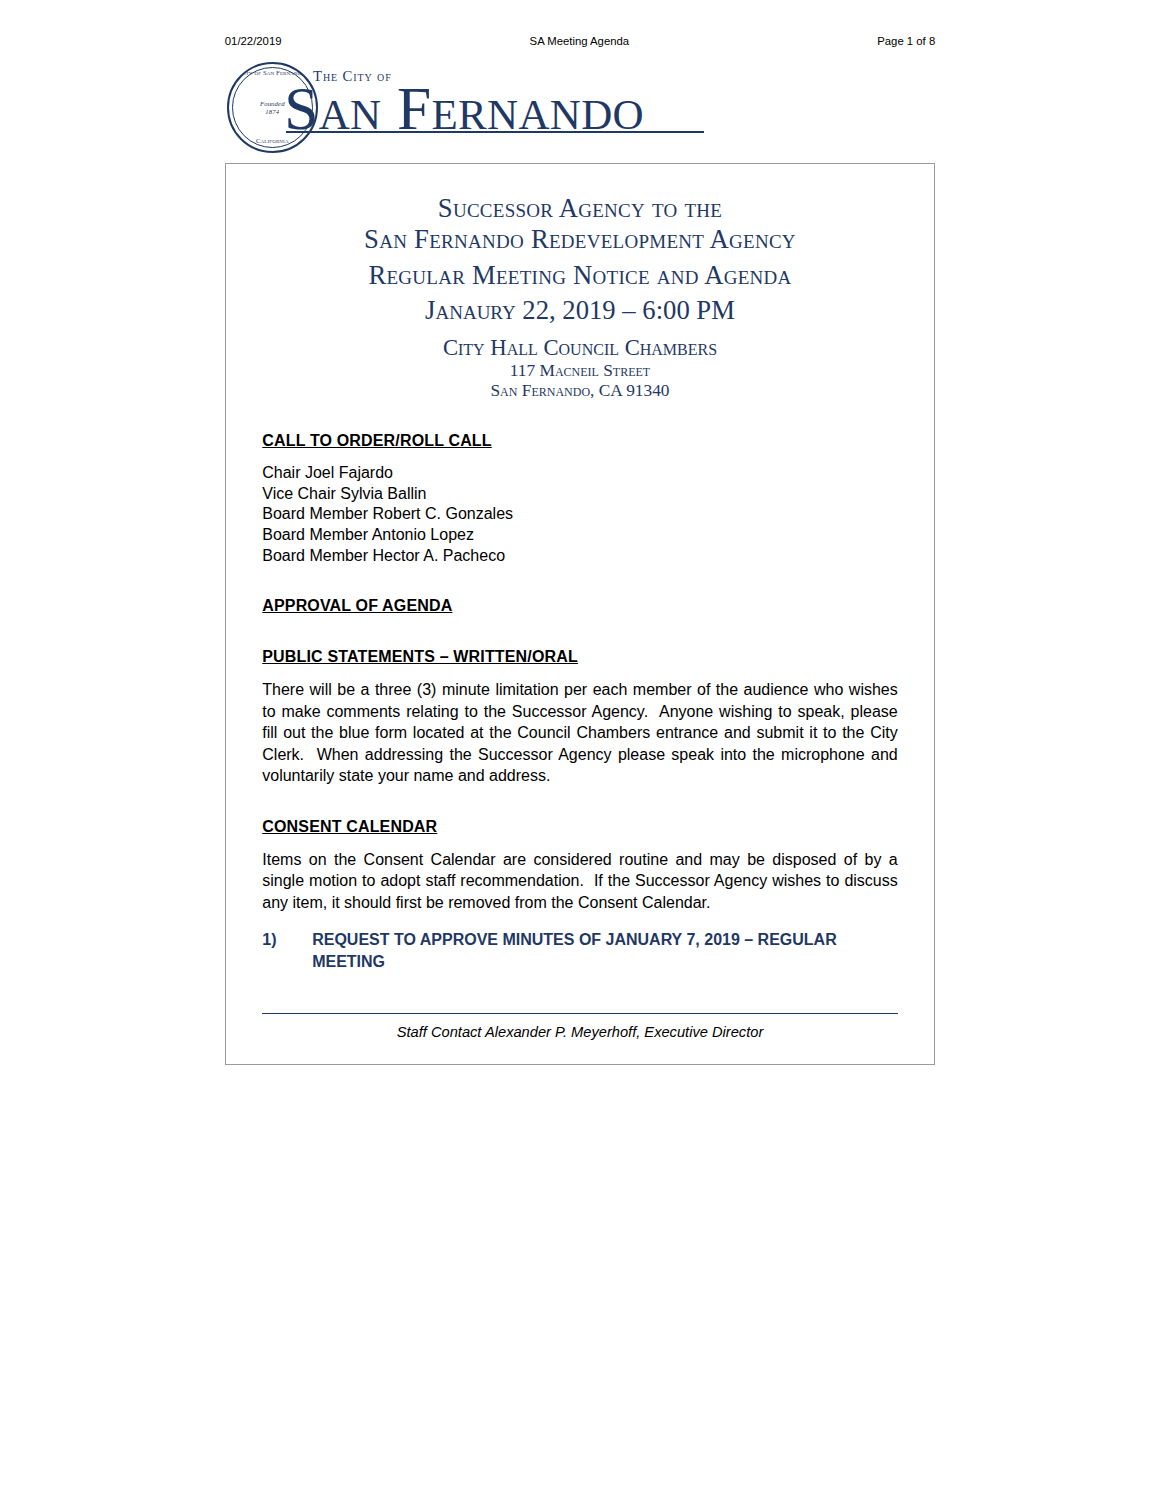01/22/2019
SA Meeting Agenda
Page 1 of 8
City of San Fernando
Founded
1874
California
The City of San Fernando
Successor Agency to the
San Fernando Redevelopment Agency
Regular Meeting Notice and Agenda
Janaury 22, 2019 – 6:00 PM
City Hall Council Chambers
117 Macneil Street
San Fernando, CA 91340
CALL TO ORDER/ROLL CALL
Chair Joel Fajardo
Vice Chair Sylvia Ballin
Board Member Robert C. Gonzales
Board Member Antonio Lopez
Board Member Hector A. Pacheco
APPROVAL OF AGENDA
PUBLIC STATEMENTS – WRITTEN/ORAL
There will be a three (3) minute limitation per each member of the audience who wishes to make comments relating to the Successor Agency. Anyone wishing to speak, please fill out the blue form located at the Council Chambers entrance and submit it to the City Clerk. When addressing the Successor Agency please speak into the microphone and voluntarily state your name and address.
CONSENT CALENDAR
Items on the Consent Calendar are considered routine and may be disposed of by a single motion to adopt staff recommendation. If the Successor Agency wishes to discuss any item, it should first be removed from the Consent Calendar.
1)
REQUEST TO APPROVE MINUTES OF JANUARY 7, 2019 – REGULAR MEETING
Staff Contact Alexander P. Meyerhoff, Executive Director